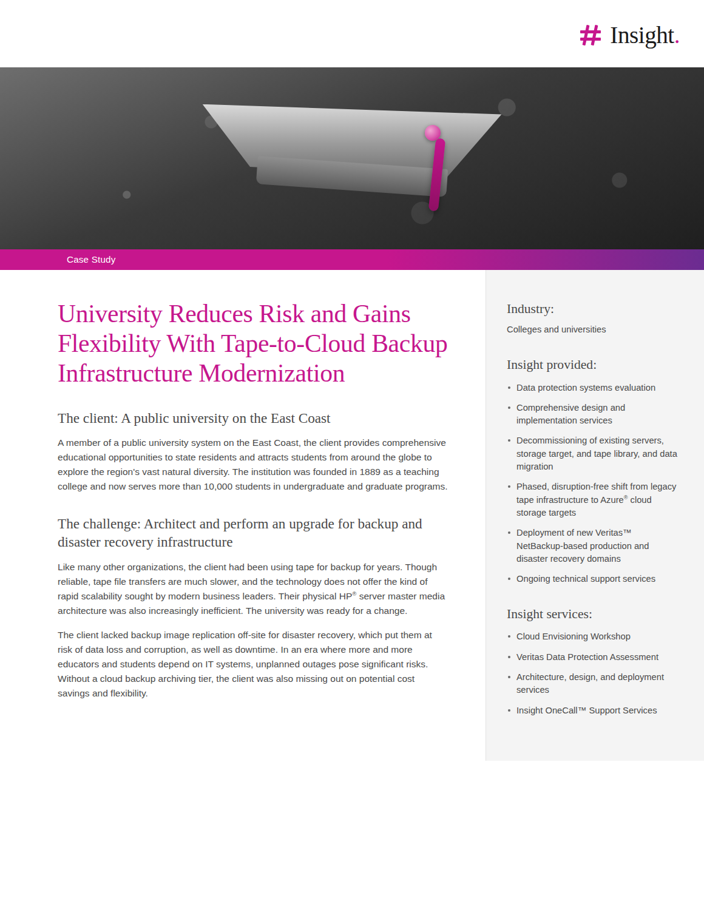Insight.
Case Study
University Reduces Risk and Gains Flexibility With Tape-to-Cloud Backup Infrastructure Modernization
The client: A public university on the East Coast
A member of a public university system on the East Coast, the client provides comprehensive educational opportunities to state residents and attracts students from around the globe to explore the region's vast natural diversity. The institution was founded in 1889 as a teaching college and now serves more than 10,000 students in undergraduate and graduate programs.
The challenge: Architect and perform an upgrade for backup and disaster recovery infrastructure
Like many other organizations, the client had been using tape for backup for years. Though reliable, tape file transfers are much slower, and the technology does not offer the kind of rapid scalability sought by modern business leaders. Their physical HP® server master media architecture was also increasingly inefficient. The university was ready for a change.
The client lacked backup image replication off-site for disaster recovery, which put them at risk of data loss and corruption, as well as downtime. In an era where more and more educators and students depend on IT systems, unplanned outages pose significant risks. Without a cloud backup archiving tier, the client was also missing out on potential cost savings and flexibility.
Industry:
Colleges and universities
Insight provided:
Data protection systems evaluation
Comprehensive design and implementation services
Decommissioning of existing servers, storage target, and tape library, and data migration
Phased, disruption-free shift from legacy tape infrastructure to Azure® cloud storage targets
Deployment of new Veritas™ NetBackup-based production and disaster recovery domains
Ongoing technical support services
Insight services:
Cloud Envisioning Workshop
Veritas Data Protection Assessment
Architecture, design, and deployment services
Insight OneCall™ Support Services